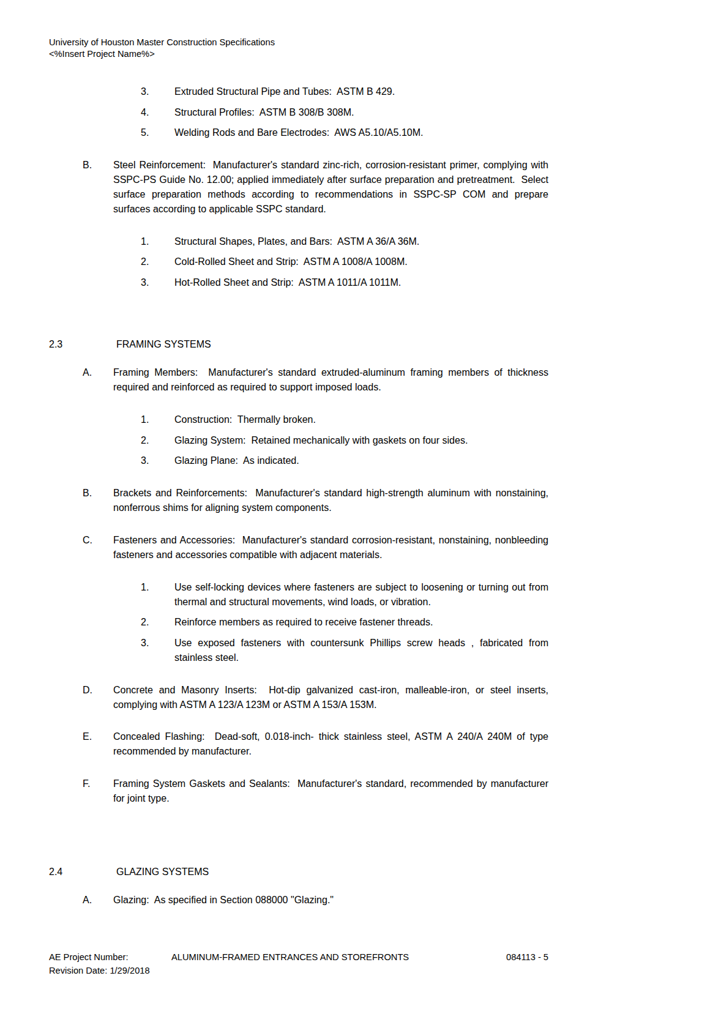University of Houston Master Construction Specifications
<%Insert Project Name%>
3. Extruded Structural Pipe and Tubes: ASTM B 429.
4. Structural Profiles: ASTM B 308/B 308M.
5. Welding Rods and Bare Electrodes: AWS A5.10/A5.10M.
B. Steel Reinforcement: Manufacturer's standard zinc-rich, corrosion-resistant primer, complying with SSPC-PS Guide No. 12.00; applied immediately after surface preparation and pretreatment. Select surface preparation methods according to recommendations in SSPC-SP COM and prepare surfaces according to applicable SSPC standard.
1. Structural Shapes, Plates, and Bars: ASTM A 36/A 36M.
2. Cold-Rolled Sheet and Strip: ASTM A 1008/A 1008M.
3. Hot-Rolled Sheet and Strip: ASTM A 1011/A 1011M.
2.3 FRAMING SYSTEMS
A. Framing Members: Manufacturer's standard extruded-aluminum framing members of thickness required and reinforced as required to support imposed loads.
1. Construction: Thermally broken.
2. Glazing System: Retained mechanically with gaskets on four sides.
3. Glazing Plane: As indicated.
B. Brackets and Reinforcements: Manufacturer's standard high-strength aluminum with nonstaining, nonferrous shims for aligning system components.
C. Fasteners and Accessories: Manufacturer's standard corrosion-resistant, nonstaining, nonbleeding fasteners and accessories compatible with adjacent materials.
1. Use self-locking devices where fasteners are subject to loosening or turning out from thermal and structural movements, wind loads, or vibration.
2. Reinforce members as required to receive fastener threads.
3. Use exposed fasteners with countersunk Phillips screw heads , fabricated from stainless steel.
D. Concrete and Masonry Inserts: Hot-dip galvanized cast-iron, malleable-iron, or steel inserts, complying with ASTM A 123/A 123M or ASTM A 153/A 153M.
E. Concealed Flashing: Dead-soft, 0.018-inch- thick stainless steel, ASTM A 240/A 240M of type recommended by manufacturer.
F. Framing System Gaskets and Sealants: Manufacturer's standard, recommended by manufacturer for joint type.
2.4 GLAZING SYSTEMS
A. Glazing: As specified in Section 088000 "Glazing."
AE Project Number: ALUMINUM-FRAMED ENTRANCES AND STOREFRONTS 084113 - 5
Revision Date: 1/29/2018